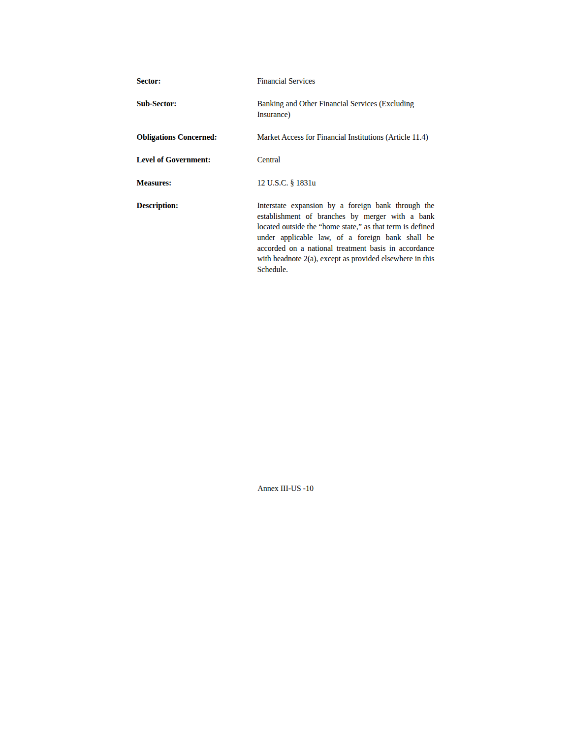| Sector: | Financial Services |
| Sub-Sector: | Banking and Other Financial Services (Excluding Insurance) |
| Obligations Concerned: | Market Access for Financial Institutions (Article 11.4) |
| Level of Government: | Central |
| Measures: | 12 U.S.C. § 1831u |
| Description: | Interstate expansion by a foreign bank through the establishment of branches by merger with a bank located outside the “home state,” as that term is defined under applicable law, of a foreign bank shall be accorded on a national treatment basis in accordance with headnote 2(a), except as provided elsewhere in this Schedule. |
Annex III-US -10